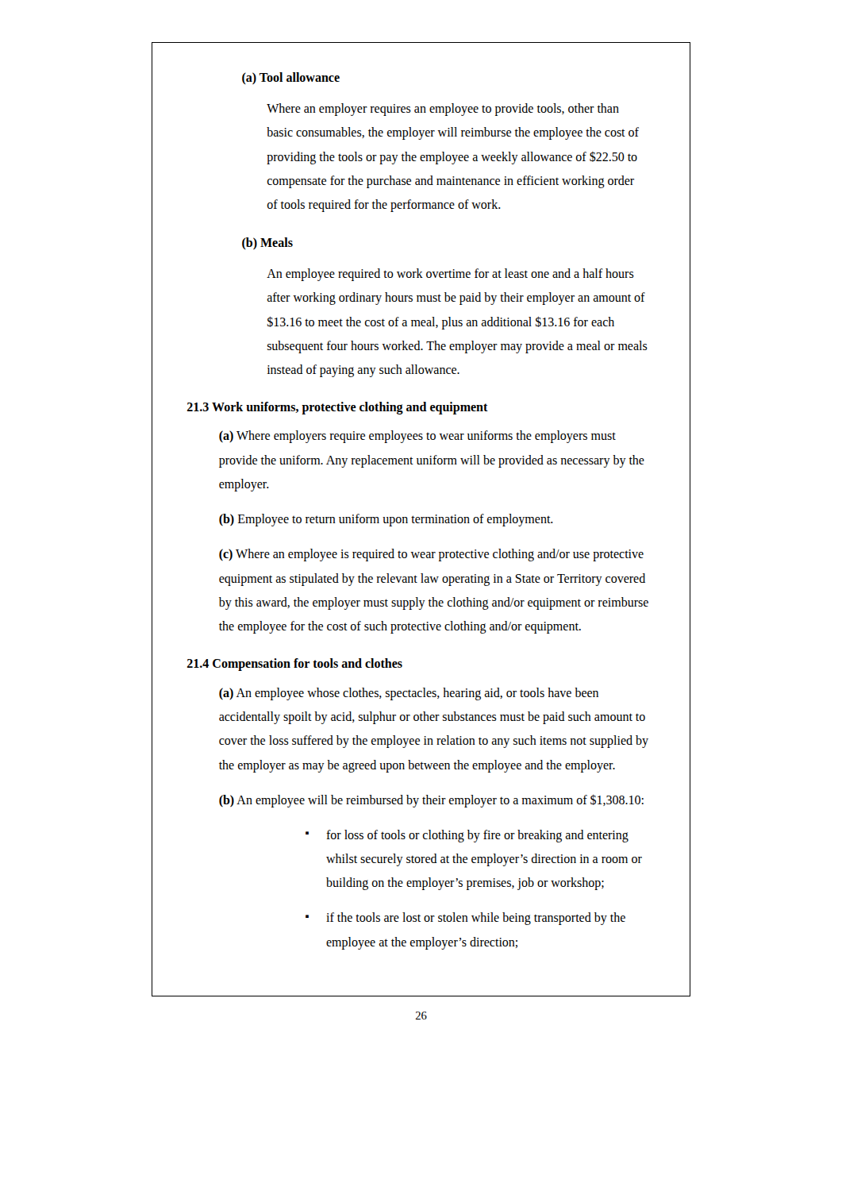(a) Tool allowance
Where an employer requires an employee to provide tools, other than basic consumables, the employer will reimburse the employee the cost of providing the tools or pay the employee a weekly allowance of $22.50 to compensate for the purchase and maintenance in efficient working order of tools required for the performance of work.
(b) Meals
An employee required to work overtime for at least one and a half hours after working ordinary hours must be paid by their employer an amount of $13.16 to meet the cost of a meal, plus an additional $13.16 for each subsequent four hours worked. The employer may provide a meal or meals instead of paying any such allowance.
21.3 Work uniforms, protective clothing and equipment
(a) Where employers require employees to wear uniforms the employers must provide the uniform. Any replacement uniform will be provided as necessary by the employer.
(b) Employee to return uniform upon termination of employment.
(c) Where an employee is required to wear protective clothing and/or use protective equipment as stipulated by the relevant law operating in a State or Territory covered by this award, the employer must supply the clothing and/or equipment or reimburse the employee for the cost of such protective clothing and/or equipment.
21.4 Compensation for tools and clothes
(a) An employee whose clothes, spectacles, hearing aid, or tools have been accidentally spoilt by acid, sulphur or other substances must be paid such amount to cover the loss suffered by the employee in relation to any such items not supplied by the employer as may be agreed upon between the employee and the employer.
(b) An employee will be reimbursed by their employer to a maximum of $1,308.10:
for loss of tools or clothing by fire or breaking and entering whilst securely stored at the employer’s direction in a room or building on the employer’s premises, job or workshop;
if the tools are lost or stolen while being transported by the employee at the employer’s direction;
26